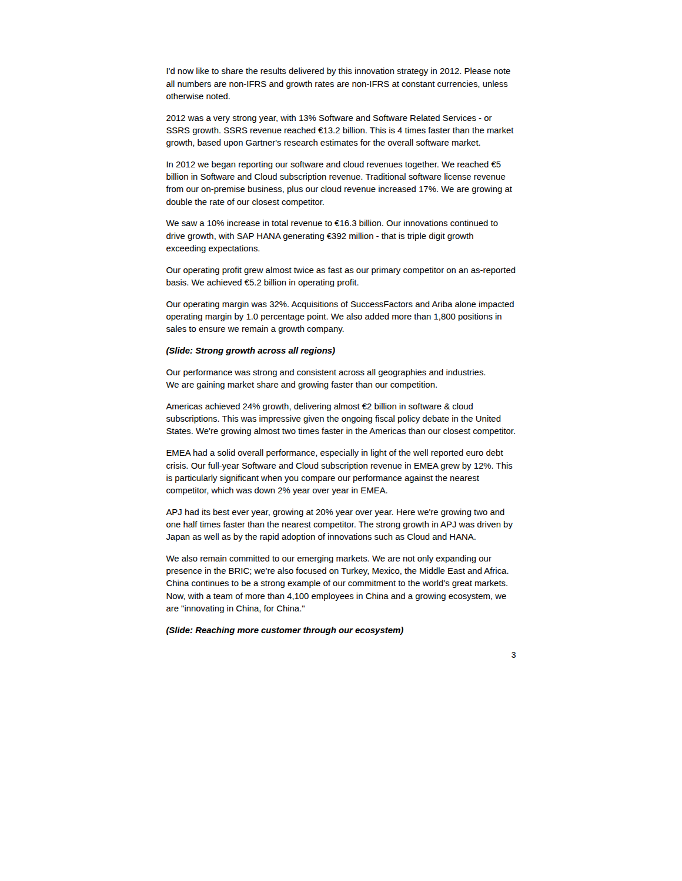I'd now like to share the results delivered by this innovation strategy in 2012. Please note all numbers are non-IFRS and growth rates are non-IFRS at constant currencies, unless otherwise noted.
2012 was a very strong year, with 13% Software and Software Related Services - or SSRS growth. SSRS revenue reached €13.2 billion. This is 4 times faster than the market growth, based upon Gartner's research estimates for the overall software market.
In 2012 we began reporting our software and cloud revenues together. We reached €5 billion in Software and Cloud subscription revenue. Traditional software license revenue from our on-premise business, plus our cloud revenue increased 17%. We are growing at double the rate of our closest competitor.
We saw a 10% increase in total revenue to €16.3 billion. Our innovations continued to drive growth, with SAP HANA generating €392 million - that is triple digit growth exceeding expectations.
Our operating profit grew almost twice as fast as our primary competitor on an as-reported basis. We achieved €5.2 billion in operating profit.
Our operating margin was 32%. Acquisitions of SuccessFactors and Ariba alone impacted operating margin by 1.0 percentage point. We also added more than 1,800 positions in sales to ensure we remain a growth company.
(Slide: Strong growth across all regions)
Our performance was strong and consistent across all geographies and industries.
We are gaining market share and growing faster than our competition.
Americas achieved 24% growth, delivering almost €2 billion in software & cloud subscriptions. This was impressive given the ongoing fiscal policy debate in the United States. We're growing almost two times faster in the Americas than our closest competitor.
EMEA had a solid overall performance, especially in light of the well reported euro debt crisis. Our full-year Software and Cloud subscription revenue in EMEA grew by 12%. This is particularly significant when you compare our performance against the nearest competitor, which was down 2% year over year in EMEA.
APJ had its best ever year, growing at 20% year over year. Here we're growing two and one half times faster than the nearest competitor. The strong growth in APJ was driven by Japan as well as by the rapid adoption of innovations such as Cloud and HANA.
We also remain committed to our emerging markets. We are not only expanding our presence in the BRIC; we're also focused on Turkey, Mexico, the Middle East and Africa. China continues to be a strong example of our commitment to the world's great markets. Now, with a team of more than 4,100 employees in China and a growing ecosystem, we are "innovating in China, for China."
(Slide: Reaching more customer through our ecosystem)
3